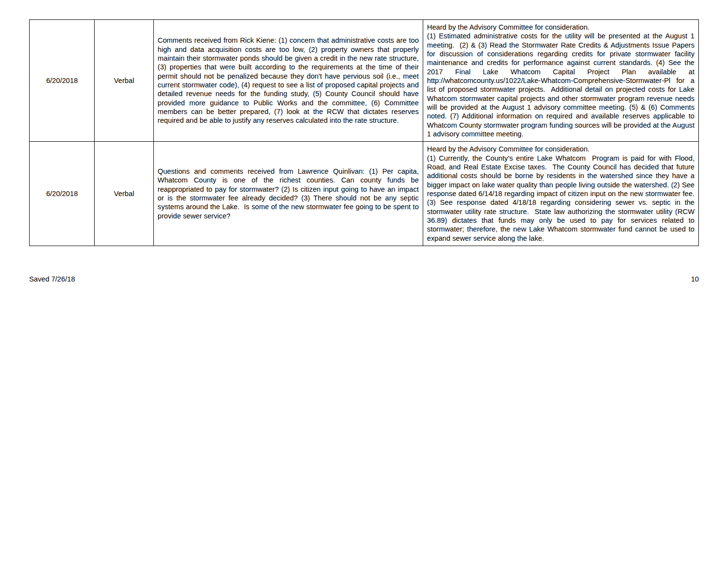| 6/20/2018 | Verbal | Comments received from Rick Kiene: (1) concern that administrative costs are too high and data acquisition costs are too low, (2) property owners that properly maintain their stormwater ponds should be given a credit in the new rate structure, (3) properties that were built according to the requirements at the time of their permit should not be penalized because they don't have pervious soil (i.e., meet current stormwater code), (4) request to see a list of proposed capital projects and detailed revenue needs for the funding study, (5) County Council should have provided more guidance to Public Works and the committee, (6) Committee members can be better prepared, (7) look at the RCW that dictates reserves required and be able to justify any reserves calculated into the rate structure. | Heard by the Advisory Committee for consideration. (1) Estimated administrative costs for the utility will be presented at the August 1 meeting. (2) & (3) Read the Stormwater Rate Credits & Adjustments Issue Papers for discussion of considerations regarding credits for private stormwater facility maintenance and credits for performance against current standards. (4) See the 2017 Final Lake Whatcom Capital Project Plan available at http://whatcomcounty.us/1022/Lake-Whatcom-Comprehensive-Stormwater-Pl for a list of proposed stormwater projects. Additional detail on projected costs for Lake Whatcom stormwater capital projects and other stormwater program revenue needs will be provided at the August 1 advisory committee meeting. (5) & (6) Comments noted. (7) Additional information on required and available reserves applicable to Whatcom County stormwater program funding sources will be provided at the August 1 advisory committee meeting. |
| 6/20/2018 | Verbal | Questions and comments received from Lawrence Quinlivan: (1) Per capita, Whatcom County is one of the richest counties. Can county funds be reappropriated to pay for stormwater? (2) Is citizen input going to have an impact or is the stormwater fee already decided? (3) There should not be any septic systems around the Lake. Is some of the new stormwater fee going to be spent to provide sewer service? | Heard by the Advisory Committee for consideration. (1) Currently, the County's entire Lake Whatcom Program is paid for with Flood, Road, and Real Estate Excise taxes. The County Council has decided that future additional costs should be borne by residents in the watershed since they have a bigger impact on lake water quality than people living outside the watershed. (2) See response dated 6/14/18 regarding impact of citizen input on the new stormwater fee. (3) See response dated 4/18/18 regarding considering sewer vs. septic in the stormwater utility rate structure. State law authorizing the stormwater utility (RCW 36.89) dictates that funds may only be used to pay for services related to stormwater; therefore, the new Lake Whatcom stormwater fund cannot be used to expand sewer service along the lake. |
Saved 7/26/18 10